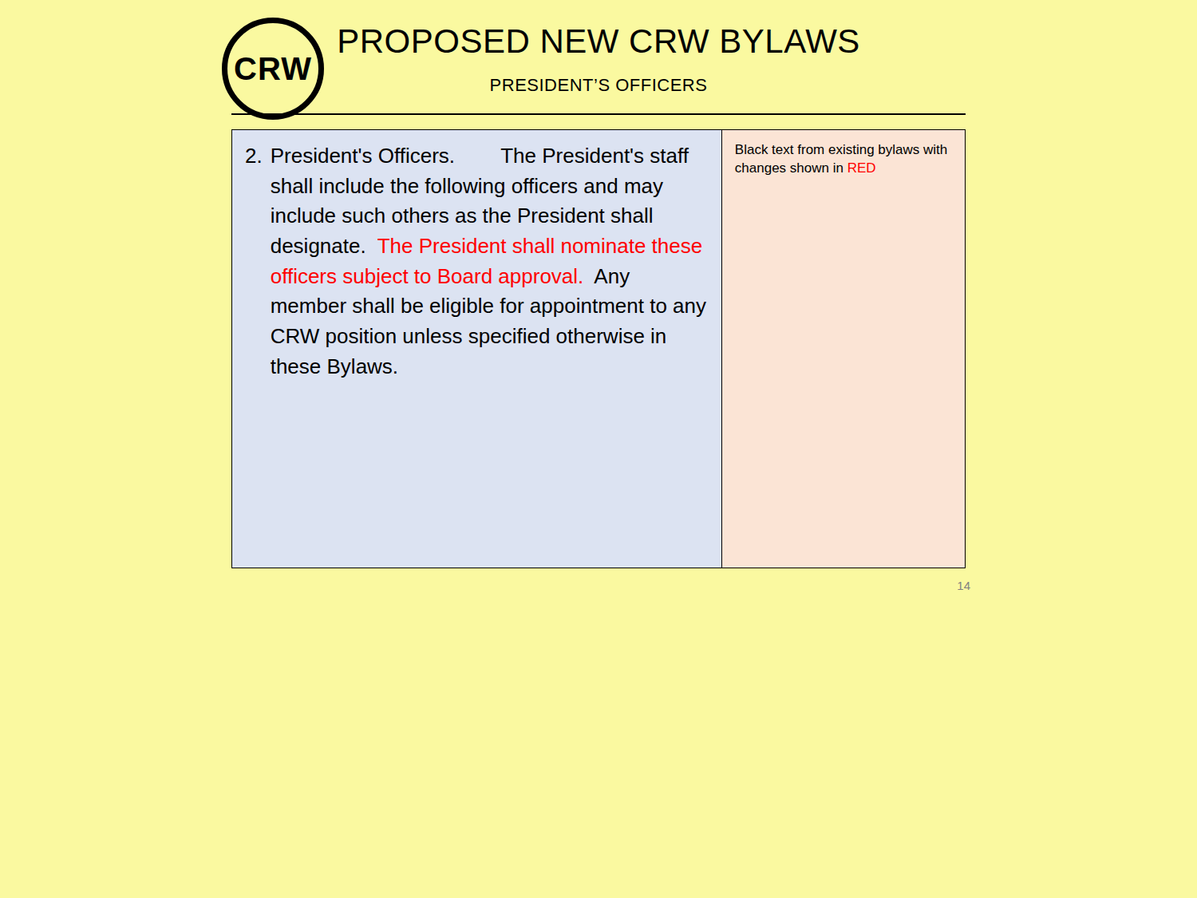CRW
PROPOSED NEW CRW BYLAWS
PRESIDENT’S OFFICERS
| 2. President's Officers. The President's staff shall include the following officers and may include such others as the President shall designate. The President shall nominate these officers subject to Board approval. Any member shall be eligible for appointment to any CRW position unless specified otherwise in these Bylaws. | Black text from existing bylaws with changes shown in RED |
14